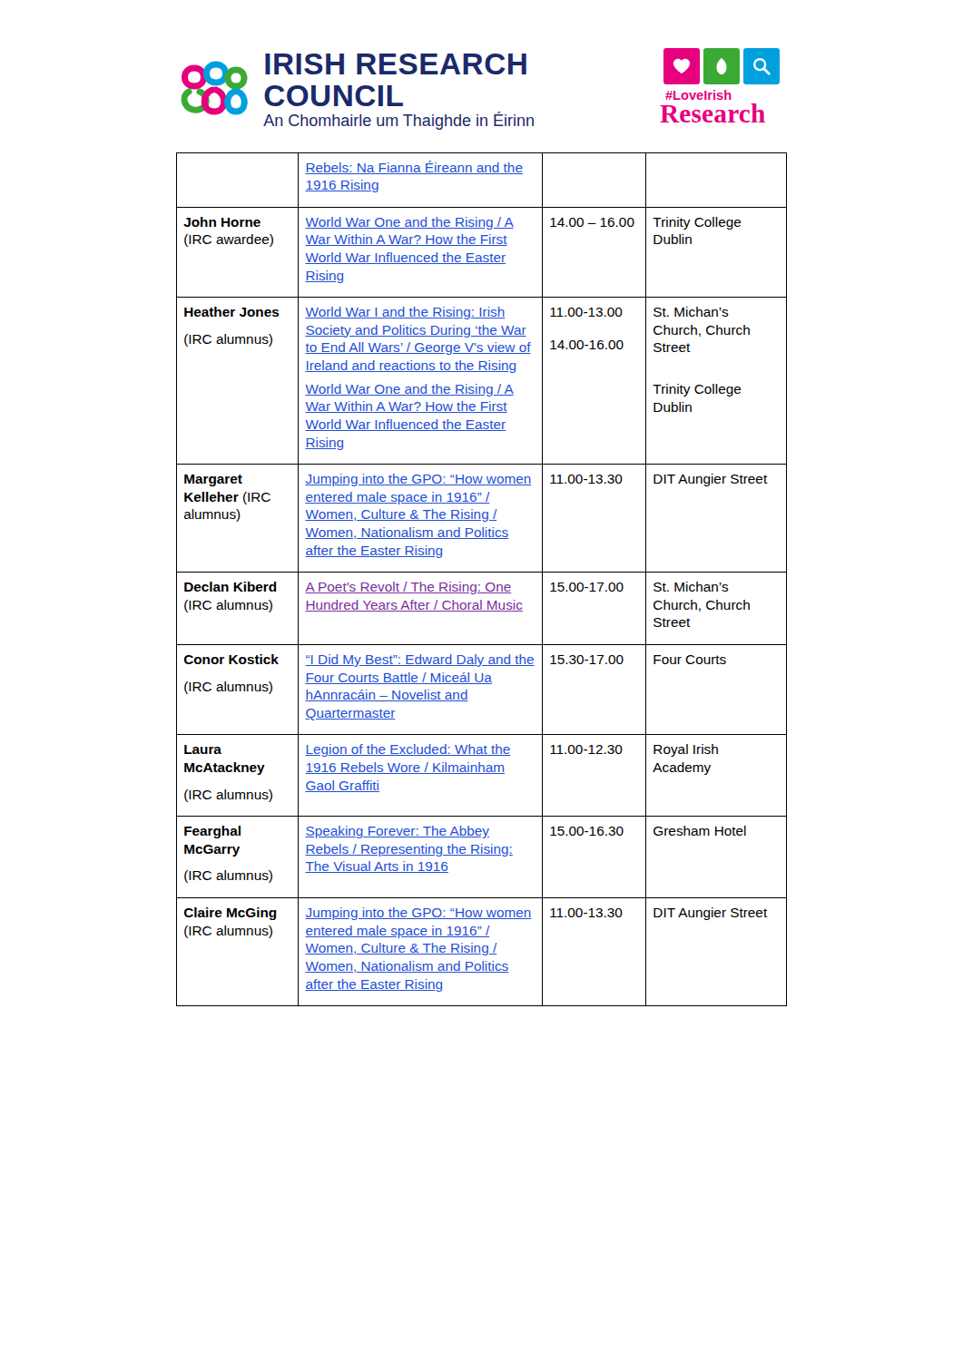IRISH RESEARCH COUNCIL
An Chomhairle um Thaighde in Éirinn
#LoveIrish
Research
| | Rebels: Na Fianna Éireann and the 1916 Rising | | |
| John Horne (IRC awardee) | World War One and the Rising / A War Within A War? How the First World War Influenced the Easter Rising | 14.00 – 16.00 | Trinity College Dublin |
| Heather Jones (IRC alumnus) | World War I and the Rising: Irish Society and Politics During ‘the War to End All Wars’ / George V's view of Ireland and reactions to the Rising World War One and the Rising / A War Within A War? How the First World War Influenced the Easter Rising | 11.00-13.00 14.00-16.00 | St. Michan’s Church, Church Street Trinity College Dublin |
| Margaret Kelleher (IRC alumnus) | Jumping into the GPO: “How women entered male space in 1916” / Women, Culture & The Rising / Women, Nationalism and Politics after the Easter Rising | 11.00-13.30 | DIT Aungier Street |
| Declan Kiberd (IRC alumnus) | A Poet's Revolt / The Rising: One Hundred Years After / Choral Music | 15.00-17.00 | St. Michan’s Church, Church Street |
| Conor Kostick (IRC alumnus) | “I Did My Best”: Edward Daly and the Four Courts Battle / Miceál Ua hAnnracáin – Novelist and Quartermaster | 15.30-17.00 | Four Courts |
| Laura McAtackney (IRC alumnus) | Legion of the Excluded: What the 1916 Rebels Wore / Kilmainham Gaol Graffiti | 11.00-12.30 | Royal Irish Academy |
| Fearghal McGarry (IRC alumnus) | Speaking Forever: The Abbey Rebels / Representing the Rising: The Visual Arts in 1916 | 15.00-16.30 | Gresham Hotel |
| Claire McGing (IRC alumnus) | Jumping into the GPO: “How women entered male space in 1916” / Women, Culture & The Rising / Women, Nationalism and Politics after the Easter Rising | 11.00-13.30 | DIT Aungier Street |